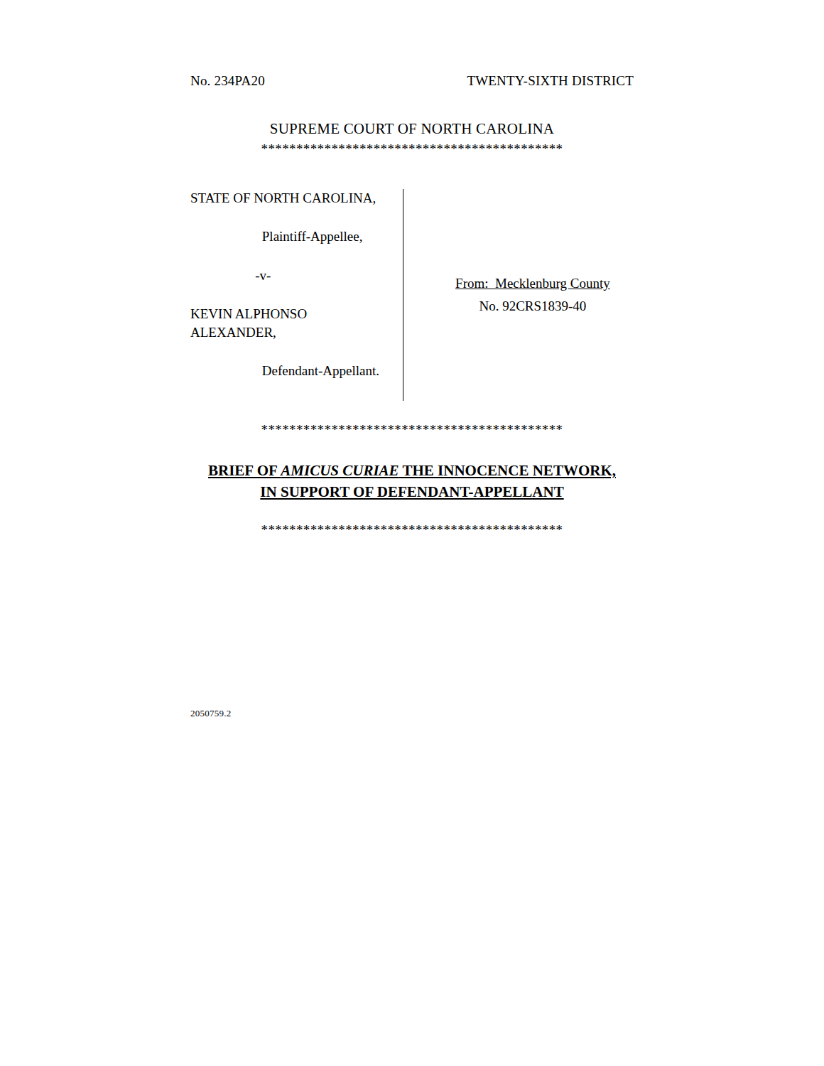No. 234PA20 TWENTY-SIXTH DISTRICT
SUPREME COURT OF NORTH CAROLINA
*******************************************
STATE OF NORTH CAROLINA,
Plaintiff-Appellee,
-v-
KEVIN ALPHONSO ALEXANDER,
Defendant-Appellant.
From: Mecklenburg County
No. 92CRS1839-40
*******************************************
BRIEF OF AMICUS CURIAE THE INNOCENCE NETWORK,
IN SUPPORT OF DEFENDANT-APPELLANT
*******************************************
2050759.2